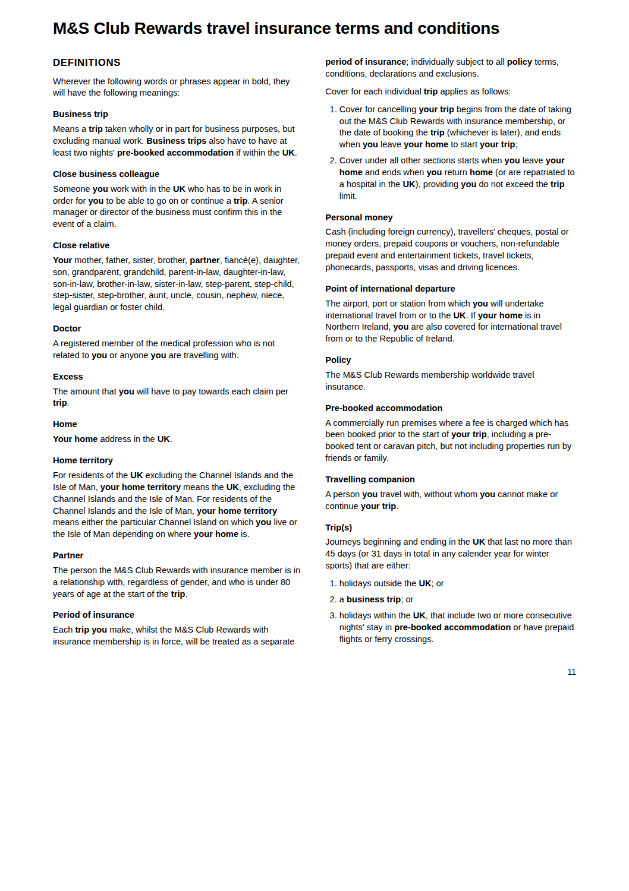M&S Club Rewards travel insurance terms and conditions
DEFINITIONS
Wherever the following words or phrases appear in bold, they will have the following meanings:
Business trip
Means a trip taken wholly or in part for business purposes, but excluding manual work. Business trips also have to have at least two nights' pre-booked accommodation if within the UK.
Close business colleague
Someone you work with in the UK who has to be in work in order for you to be able to go on or continue a trip. A senior manager or director of the business must confirm this in the event of a claim.
Close relative
Your mother, father, sister, brother, partner, fiancé(e), daughter, son, grandparent, grandchild, parent-in-law, daughter-in-law, son-in-law, brother-in-law, sister-in-law, step-parent, step-child, step-sister, step-brother, aunt, uncle, cousin, nephew, niece, legal guardian or foster child.
Doctor
A registered member of the medical profession who is not related to you or anyone you are travelling with.
Excess
The amount that you will have to pay towards each claim per trip.
Home
Your home address in the UK.
Home territory
For residents of the UK excluding the Channel Islands and the Isle of Man, your home territory means the UK, excluding the Channel Islands and the Isle of Man. For residents of the Channel Islands and the Isle of Man, your home territory means either the particular Channel Island on which you live or the Isle of Man depending on where your home is.
Partner
The person the M&S Club Rewards with insurance member is in a relationship with, regardless of gender, and who is under 80 years of age at the start of the trip.
Period of insurance
Each trip you make, whilst the M&S Club Rewards with insurance membership is in force, will be treated as a separate period of insurance; individually subject to all policy terms, conditions, declarations and exclusions.
Cover for each individual trip applies as follows:
Cover for cancelling your trip begins from the date of taking out the M&S Club Rewards with insurance membership, or the date of booking the trip (whichever is later), and ends when you leave your home to start your trip;
Cover under all other sections starts when you leave your home and ends when you return home (or are repatriated to a hospital in the UK), providing you do not exceed the trip limit.
Personal money
Cash (including foreign currency), travellers' cheques, postal or money orders, prepaid coupons or vouchers, non-refundable prepaid event and entertainment tickets, travel tickets, phonecards, passports, visas and driving licences.
Point of international departure
The airport, port or station from which you will undertake international travel from or to the UK. If your home is in Northern Ireland, you are also covered for international travel from or to the Republic of Ireland.
Policy
The M&S Club Rewards membership worldwide travel insurance.
Pre-booked accommodation
A commercially run premises where a fee is charged which has been booked prior to the start of your trip, including a pre-booked tent or caravan pitch, but not including properties run by friends or family.
Travelling companion
A person you travel with, without whom you cannot make or continue your trip.
Trip(s)
Journeys beginning and ending in the UK that last no more than 45 days (or 31 days in total in any calender year for winter sports) that are either:
holidays outside the UK; or
a business trip; or
holidays within the UK, that include two or more consecutive nights' stay in pre-booked accommodation or have prepaid flights or ferry crossings.
11